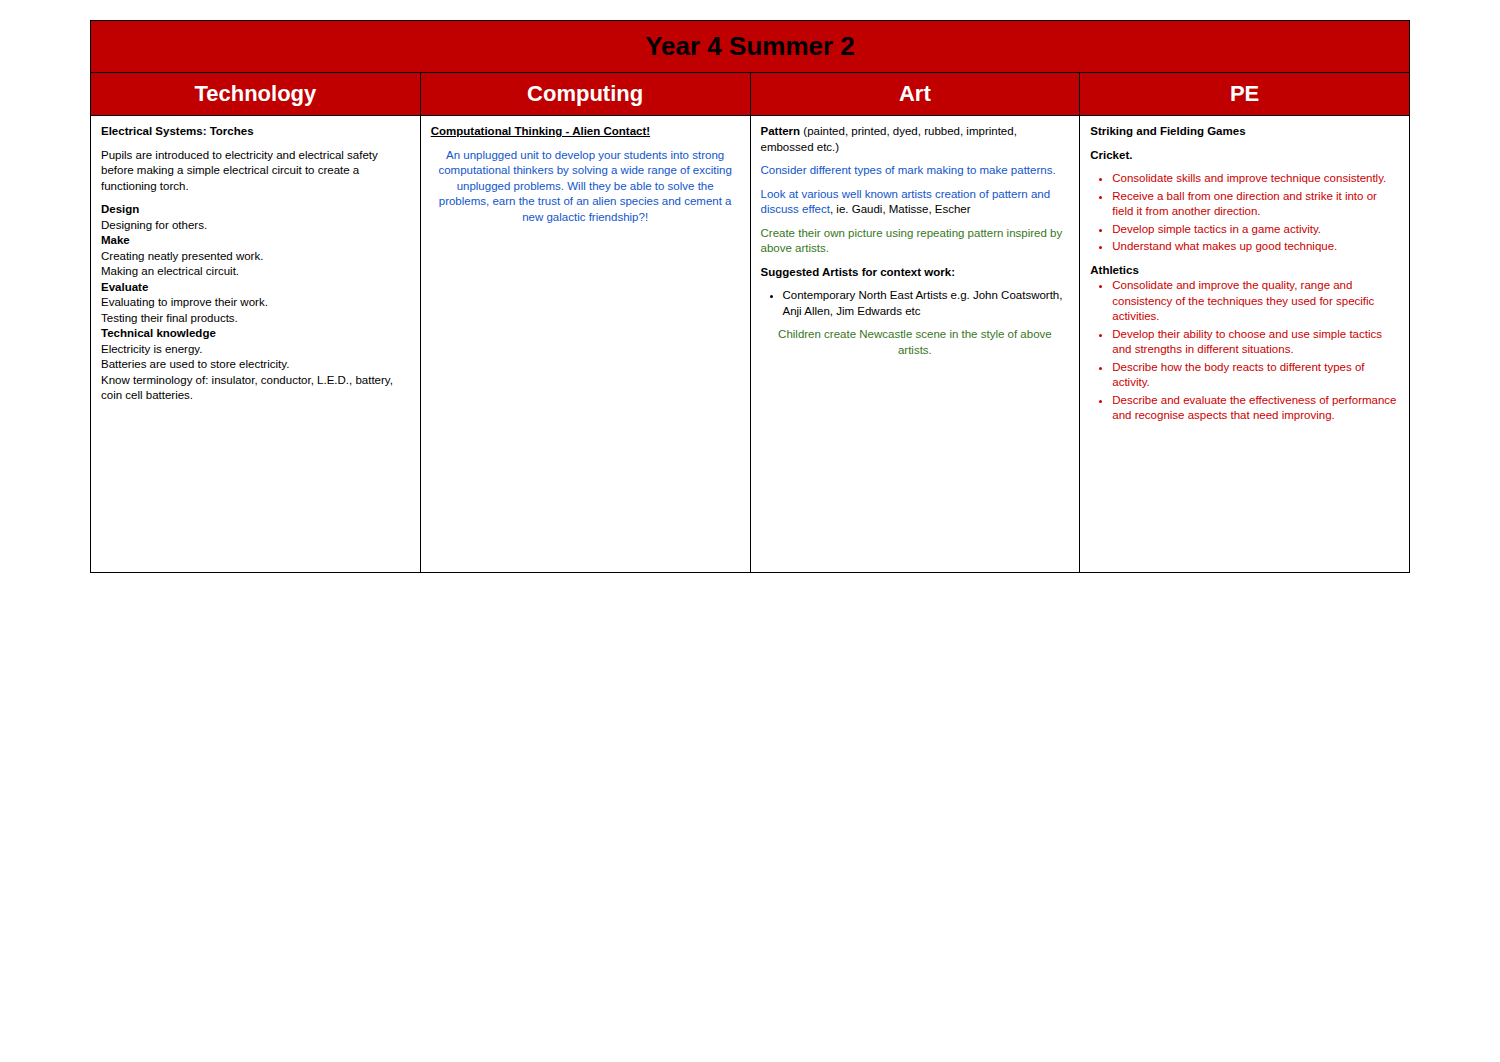Year 4 Summer 2
| Technology | Computing | Art | PE |
| --- | --- | --- | --- |
| Electrical Systems: Torches Pupils are introduced to electricity and electrical safety before making a simple electrical circuit to create a functioning torch. Design Designing for others. Make Creating neatly presented work. Making an electrical circuit. Evaluate Evaluating to improve their work. Testing their final products. Technical knowledge Electricity is energy. Batteries are used to store electricity. Know terminology of: insulator, conductor, L.E.D., battery, coin cell batteries. | Computational Thinking - Alien Contact! An unplugged unit to develop your students into strong computational thinkers by solving a wide range of exciting unplugged problems. Will they be able to solve the problems, earn the trust of an alien species and cement a new galactic friendship?! | Pattern (painted, printed, dyed, rubbed, imprinted, embossed etc.) Consider different types of mark making to make patterns. Look at various well known artists creation of pattern and discuss effect , ie. Gaudi, Matisse, Escher Create their own picture using repeating pattern inspired by above artists. Suggested Artists for context work: Contemporary North East Artists e.g. John Coatsworth, Anji Allen, Jim Edwards etc Children create Newcastle scene in the style of above artists. | Striking and Fielding Games Cricket. Consolidate skills and improve technique consistently. Receive a ball from one direction and strike it into or field it from another direction. Develop simple tactics in a game activity. Understand what makes up good technique. Athletics Consolidate and improve the quality, range and consistency of the techniques they used for specific activities. Develop their ability to choose and use simple tactics and strengths in different situations. Describe how the body reacts to different types of activity. Describe and evaluate the effectiveness of performance and recognise aspects that need improving. |